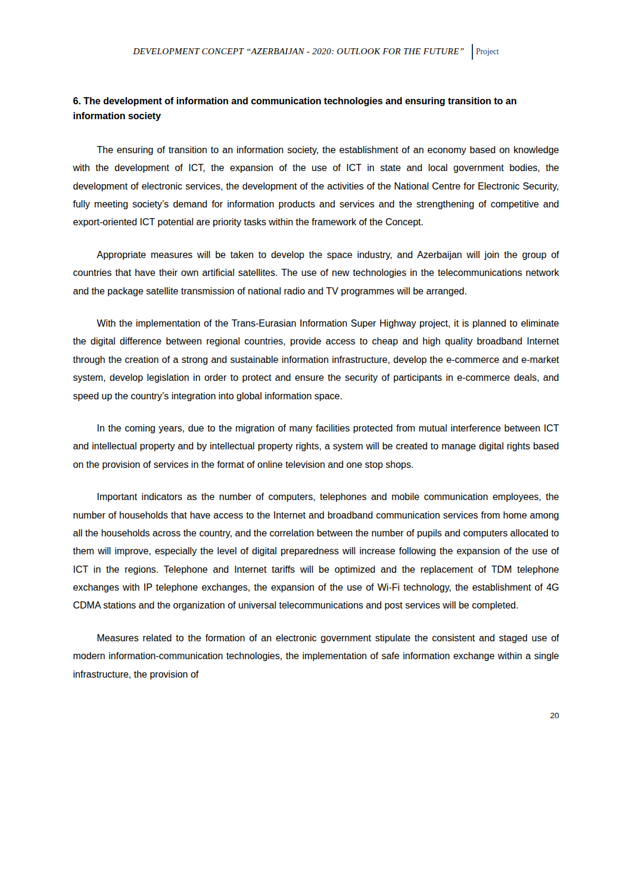DEVELOPMENT CONCEPT “AZERBAIJAN - 2020: OUTLOOK FOR THE FUTURE” Project
6. The development of information and communication technologies and ensuring transition to an information society
The ensuring of transition to an information society, the establishment of an economy based on knowledge with the development of ICT, the expansion of the use of ICT in state and local government bodies, the development of electronic services, the development of the activities of the National Centre for Electronic Security, fully meeting society’s demand for information products and services and the strengthening of competitive and export-oriented ICT potential are priority tasks within the framework of the Concept.
Appropriate measures will be taken to develop the space industry, and Azerbaijan will join the group of countries that have their own artificial satellites. The use of new technologies in the telecommunications network and the package satellite transmission of national radio and TV programmes will be arranged.
With the implementation of the Trans-Eurasian Information Super Highway project, it is planned to eliminate the digital difference between regional countries, provide access to cheap and high quality broadband Internet through the creation of a strong and sustainable information infrastructure, develop the e-commerce and e-market system, develop legislation in order to protect and ensure the security of participants in e-commerce deals, and speed up the country’s integration into global information space.
In the coming years, due to the migration of many facilities protected from mutual interference between ICT and intellectual property and by intellectual property rights, a system will be created to manage digital rights based on the provision of services in the format of online television and one stop shops.
Important indicators as the number of computers, telephones and mobile communication employees, the number of households that have access to the Internet and broadband communication services from home among all the households across the country, and the correlation between the number of pupils and computers allocated to them will improve, especially the level of digital preparedness will increase following the expansion of the use of ICT in the regions. Telephone and Internet tariffs will be optimized and the replacement of TDM telephone exchanges with IP telephone exchanges, the expansion of the use of Wi-Fi technology, the establishment of 4G CDMA stations and the organization of universal telecommunications and post services will be completed.
Measures related to the formation of an electronic government stipulate the consistent and staged use of modern information-communication technologies, the implementation of safe information exchange within a single infrastructure, the provision of
20